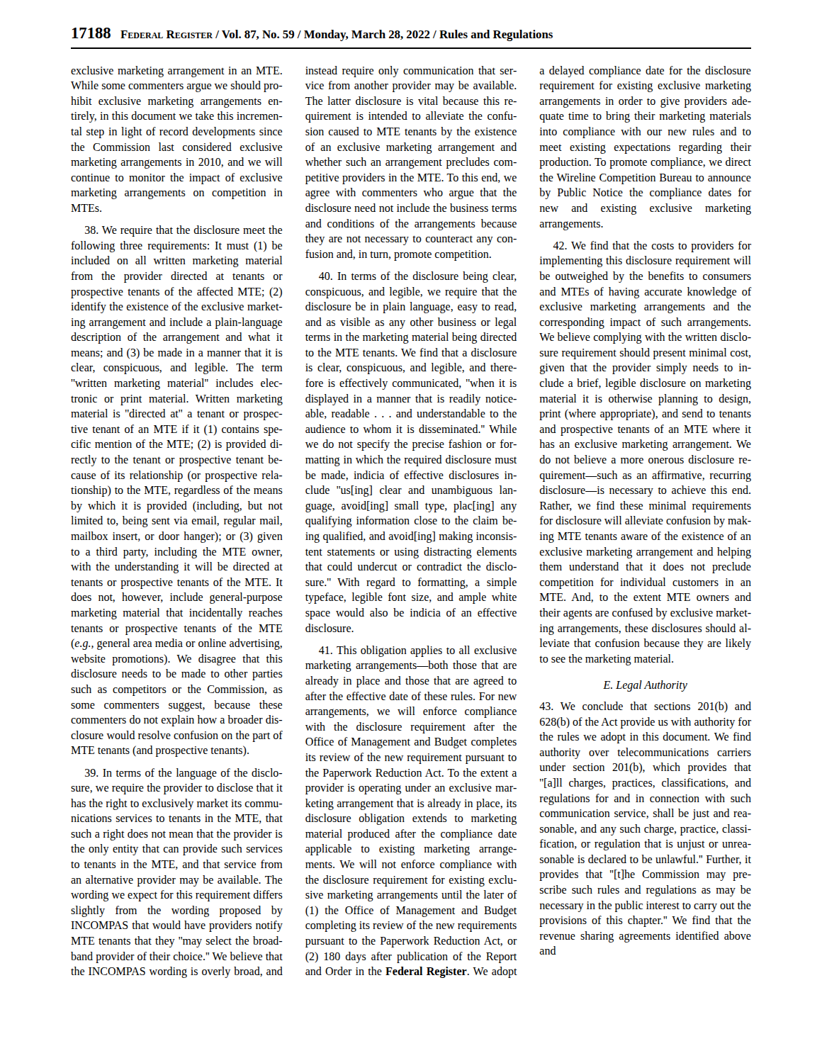17188 Federal Register / Vol. 87, No. 59 / Monday, March 28, 2022 / Rules and Regulations
exclusive marketing arrangement in an MTE. While some commenters argue we should prohibit exclusive marketing arrangements entirely, in this document we take this incremental step in light of record developments since the Commission last considered exclusive marketing arrangements in 2010, and we will continue to monitor the impact of exclusive marketing arrangements on competition in MTEs.
38. We require that the disclosure meet the following three requirements: It must (1) be included on all written marketing material from the provider directed at tenants or prospective tenants of the affected MTE; (2) identify the existence of the exclusive marketing arrangement and include a plain-language description of the arrangement and what it means; and (3) be made in a manner that it is clear, conspicuous, and legible. The term ''written marketing material'' includes electronic or print material. Written marketing material is ''directed at'' a tenant or prospective tenant of an MTE if it (1) contains specific mention of the MTE; (2) is provided directly to the tenant or prospective tenant because of its relationship (or prospective relationship) to the MTE, regardless of the means by which it is provided (including, but not limited to, being sent via email, regular mail, mailbox insert, or door hanger); or (3) given to a third party, including the MTE owner, with the understanding it will be directed at tenants or prospective tenants of the MTE. It does not, however, include general-purpose marketing material that incidentally reaches tenants or prospective tenants of the MTE (e.g., general area media or online advertising, website promotions). We disagree that this disclosure needs to be made to other parties such as competitors or the Commission, as some commenters suggest, because these commenters do not explain how a broader disclosure would resolve confusion on the part of MTE tenants (and prospective tenants).
39. In terms of the language of the disclosure, we require the provider to disclose that it has the right to exclusively market its communications services to tenants in the MTE, that such a right does not mean that the provider is the only entity that can provide such services to tenants in the MTE, and that service from an alternative provider may be available. The wording we expect for this requirement differs slightly from the wording proposed by INCOMPAS that would have providers notify MTE tenants that they ''may select the broadband provider of their choice.'' We believe that the INCOMPAS wording is overly broad, and instead require only communication that service from another provider may be available. The latter disclosure is vital because this requirement is intended to alleviate the confusion caused to MTE tenants by the existence of an exclusive marketing arrangement and whether such an arrangement precludes competitive providers in the MTE. To this end, we agree with commenters who argue that the disclosure need not include the business terms and conditions of the arrangements because they are not necessary to counteract any confusion and, in turn, promote competition.
40. In terms of the disclosure being clear, conspicuous, and legible, we require that the disclosure be in plain language, easy to read, and as visible as any other business or legal terms in the marketing material being directed to the MTE tenants. We find that a disclosure is clear, conspicuous, and legible, and therefore is effectively communicated, ''when it is displayed in a manner that is readily noticeable, readable . . . and understandable to the audience to whom it is disseminated.'' While we do not specify the precise fashion or formatting in which the required disclosure must be made, indicia of effective disclosures include ''us[ing] clear and unambiguous language, avoid[ing] small type, plac[ing] any qualifying information close to the claim being qualified, and avoid[ing] making inconsistent statements or using distracting elements that could undercut or contradict the disclosure.'' With regard to formatting, a simple typeface, legible font size, and ample white space would also be indicia of an effective disclosure.
41. This obligation applies to all exclusive marketing arrangements—both those that are already in place and those that are agreed to after the effective date of these rules. For new arrangements, we will enforce compliance with the disclosure requirement after the Office of Management and Budget completes its review of the new requirement pursuant to the Paperwork Reduction Act. To the extent a provider is operating under an exclusive marketing arrangement that is already in place, its disclosure obligation extends to marketing material produced after the compliance date applicable to existing marketing arrangements. We will not enforce compliance with the disclosure requirement for existing exclusive marketing arrangements until the later of (1) the Office of Management and Budget completing its review of the new requirements pursuant to the Paperwork Reduction Act, or (2) 180 days after publication of the Report and Order in the Federal Register. We adopt a delayed compliance date for the disclosure requirement for existing exclusive marketing arrangements in order to give providers adequate time to bring their marketing materials into compliance with our new rules and to meet existing expectations regarding their production. To promote compliance, we direct the Wireline Competition Bureau to announce by Public Notice the compliance dates for new and existing exclusive marketing arrangements.
42. We find that the costs to providers for implementing this disclosure requirement will be outweighed by the benefits to consumers and MTEs of having accurate knowledge of exclusive marketing arrangements and the corresponding impact of such arrangements. We believe complying with the written disclosure requirement should present minimal cost, given that the provider simply needs to include a brief, legible disclosure on marketing material it is otherwise planning to design, print (where appropriate), and send to tenants and prospective tenants of an MTE where it has an exclusive marketing arrangement. We do not believe a more onerous disclosure requirement—such as an affirmative, recurring disclosure—is necessary to achieve this end. Rather, we find these minimal requirements for disclosure will alleviate confusion by making MTE tenants aware of the existence of an exclusive marketing arrangement and helping them understand that it does not preclude competition for individual customers in an MTE. And, to the extent MTE owners and their agents are confused by exclusive marketing arrangements, these disclosures should alleviate that confusion because they are likely to see the marketing material.
E. Legal Authority
43. We conclude that sections 201(b) and 628(b) of the Act provide us with authority for the rules we adopt in this document. We find authority over telecommunications carriers under section 201(b), which provides that ''[a]ll charges, practices, classifications, and regulations for and in connection with such communication service, shall be just and reasonable, and any such charge, practice, classification, or regulation that is unjust or unreasonable is declared to be unlawful.'' Further, it provides that ''[t]he Commission may prescribe such rules and regulations as may be necessary in the public interest to carry out the provisions of this chapter.'' We find that the revenue sharing agreements identified above and